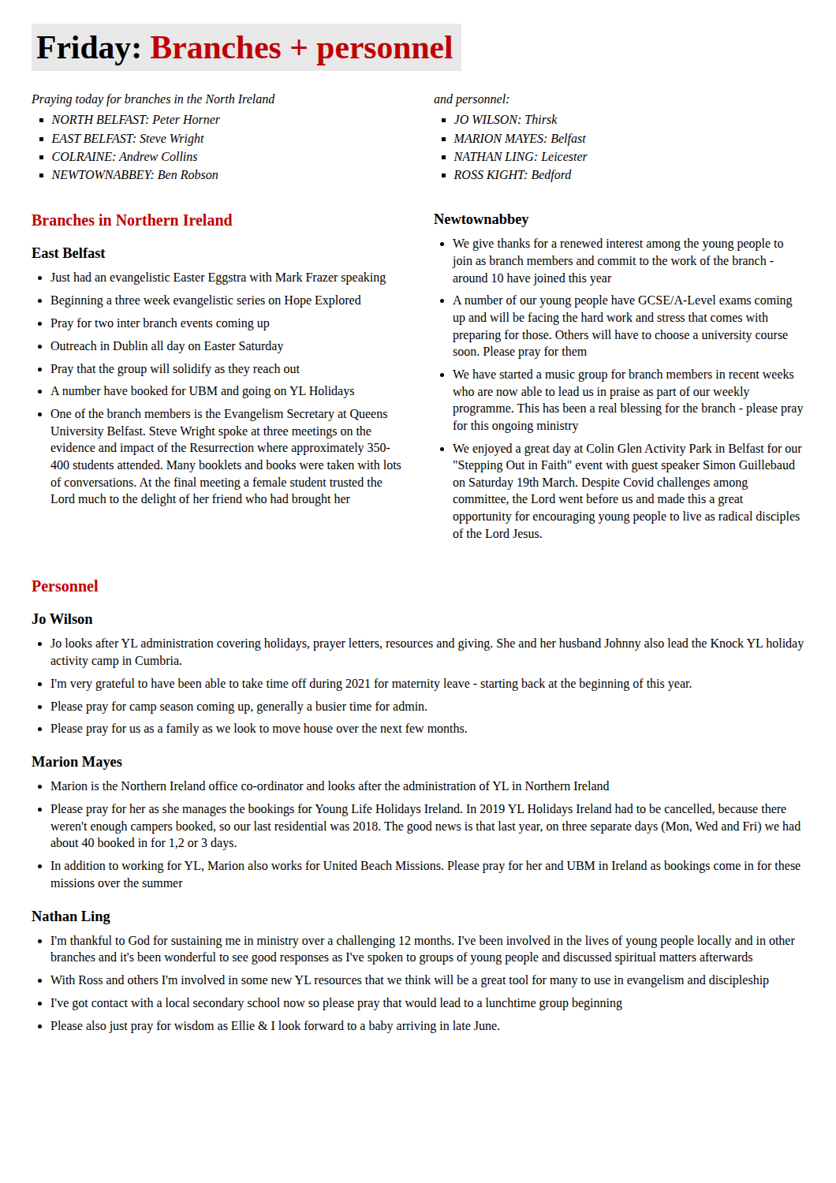Friday: Branches + personnel
Praying today for branches in the North Ireland
NORTH BELFAST: Peter Horner
EAST BELFAST: Steve Wright
COLRAINE: Andrew Collins
NEWTOWNABBEY: Ben Robson
and personnel:
JO WILSON: Thirsk
MARION MAYES: Belfast
NATHAN LING: Leicester
ROSS KIGHT: Bedford
Branches in Northern Ireland
East Belfast
Just had an evangelistic Easter Eggstra with Mark Frazer speaking
Beginning a three week evangelistic series on Hope Explored
Pray for two inter branch events coming up
Outreach in Dublin all day on Easter Saturday
Pray that the group will solidify as they reach out
A number have booked for UBM and going on YL Holidays
One of the branch members is the Evangelism Secretary at Queens University Belfast. Steve Wright spoke at three meetings on the evidence and impact of the Resurrection where approximately 350-400 students attended. Many booklets and books were taken with lots of conversations. At the final meeting a female student trusted the Lord much to the delight of her friend who had brought her
Newtownabbey
We give thanks for a renewed interest among the young people to join as branch members and commit to the work of the branch - around 10 have joined this year
A number of our young people have GCSE/A-Level exams coming up and will be facing the hard work and stress that comes with preparing for those. Others will have to choose a university course soon. Please pray for them
We have started a music group for branch members in recent weeks who are now able to lead us in praise as part of our weekly programme. This has been a real blessing for the branch - please pray for this ongoing ministry
We enjoyed a great day at Colin Glen Activity Park in Belfast for our "Stepping Out in Faith" event with guest speaker Simon Guillebaud on Saturday 19th March. Despite Covid challenges among committee, the Lord went before us and made this a great opportunity for encouraging young people to live as radical disciples of the Lord Jesus.
Personnel
Jo Wilson
Jo looks after YL administration covering holidays, prayer letters, resources and giving. She and her husband Johnny also lead the Knock YL holiday activity camp in Cumbria.
I'm very grateful to have been able to take time off during 2021 for maternity leave - starting back at the beginning of this year.
Please pray for camp season coming up, generally a busier time for admin.
Please pray for us as a family as we look to move house over the next few months.
Marion Mayes
Marion is the Northern Ireland office co-ordinator and looks after the administration of YL in Northern Ireland
Please pray for her as she manages the bookings for Young Life Holidays Ireland. In 2019 YL Holidays Ireland had to be cancelled, because there weren't enough campers booked, so our last residential was 2018. The good news is that last year, on three separate days (Mon, Wed and Fri) we had about 40 booked in for 1,2 or 3 days.
In addition to working for YL, Marion also works for United Beach Missions. Please pray for her and UBM in Ireland as bookings come in for these missions over the summer
Nathan Ling
I'm thankful to God for sustaining me in ministry over a challenging 12 months. I've been involved in the lives of young people locally and in other branches and it's been wonderful to see good responses as I've spoken to groups of young people and discussed spiritual matters afterwards
With Ross and others I'm involved in some new YL resources that we think will be a great tool for many to use in evangelism and discipleship
I've got contact with a local secondary school now so please pray that would lead to a lunchtime group beginning
Please also just pray for wisdom as Ellie & I look forward to a baby arriving in late June.